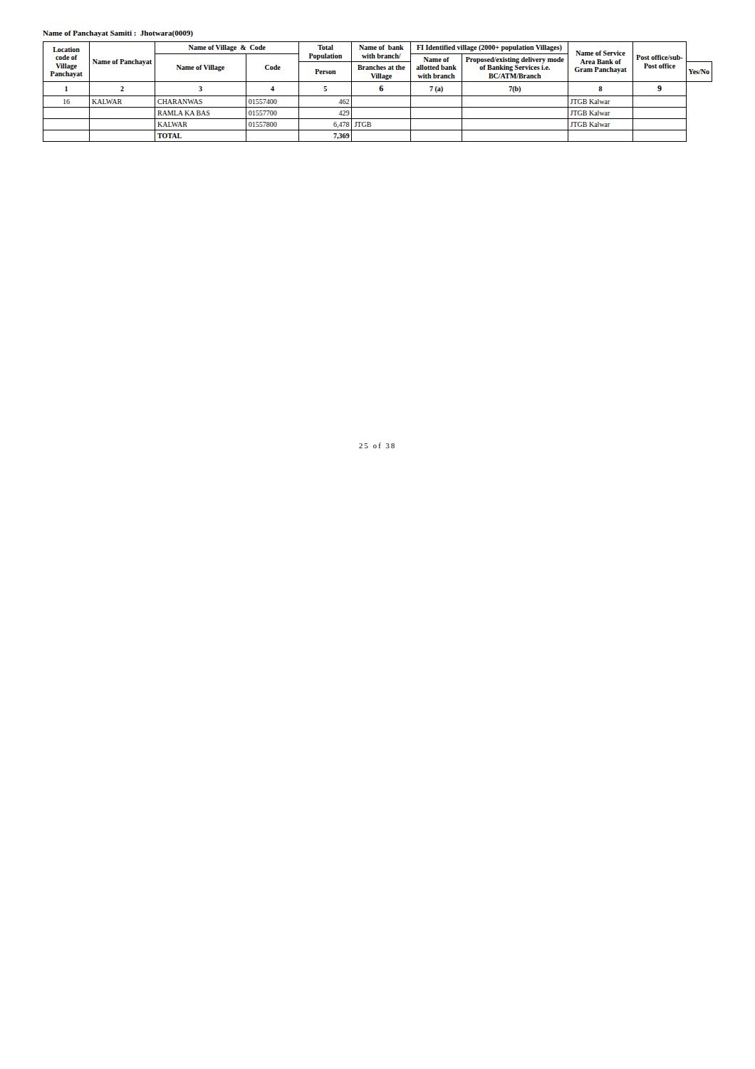Name of Panchayat Samiti : Jhotwara(0009)
| Location code of Village Panchayat | Name of Panchayat | Name of Village & Code | Total Population | Name of bank with branch/ | FI Identified village (2000+ population Villages) | Name of Service Area Bank of Gram Panchayat | Post office/sub-Post office |
| --- | --- | --- | --- | --- | --- | --- | --- |
| Name of Village | Code | Name of allotted bank with branch | Proposed/existing delivery mode of Banking Services i.e. BC/ATM/Branch |
| Person | Branches at the Village | Yes/No |
| 1 | 2 | 3 | 4 | 5 | 6 | 7 (a) | 7(b) | 8 | 9 |
| 16 | KALWAR | CHARANWAS | 01557400 | 462 | | | | JTGB Kalwar | |
| | | RAMLA KA BAS | 01557700 | 429 | | | | JTGB Kalwar | |
| | | KALWAR | 01557800 | 6,478 | JTGB | | | JTGB Kalwar | |
| | | TOTAL | | 7,369 | | | | | |
25 of 38